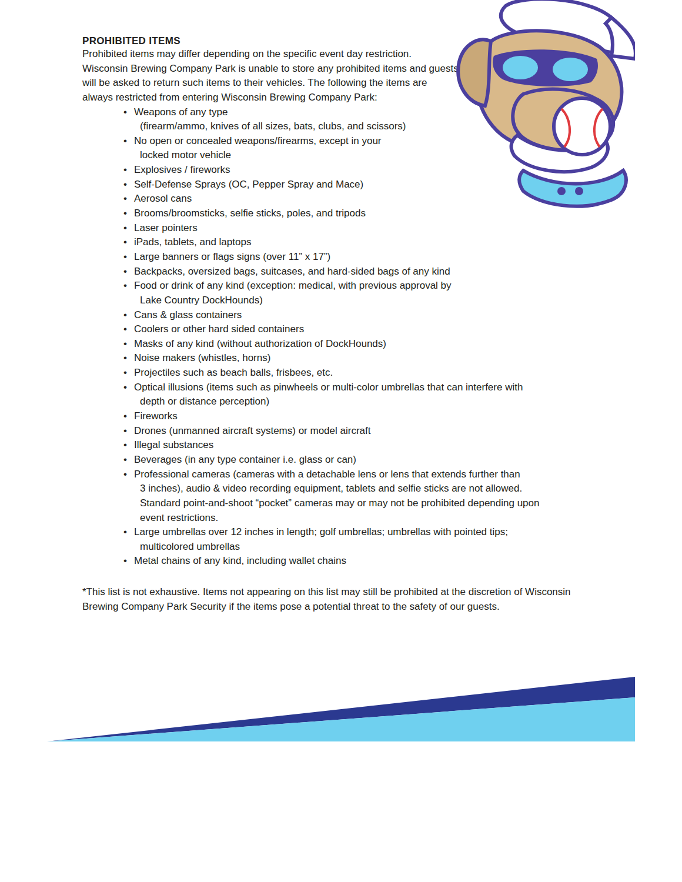PROHIBITED ITEMS
Prohibited items may differ depending on the specific event day restriction. Wisconsin Brewing Company Park is unable to store any prohibited items and guests will be asked to return such items to their vehicles. The following the items are always restricted from entering Wisconsin Brewing Company Park:
Weapons of any type(firearm/ammo, knives of all sizes, bats, clubs, and scissors)
No open or concealed weapons/firearms, except in yourlocked motor vehicle
Explosives / fireworks
Self-Defense Sprays (OC, Pepper Spray and Mace)
Aerosol cans
Brooms/broomsticks, selfie sticks, poles, and tripods
Laser pointers
iPads, tablets, and laptops
Large banners or flags signs (over 11” x 17”)
Backpacks, oversized bags, suitcases, and hard-sided bags of any kind
Food or drink of any kind (exception: medical, with previous approval byLake Country DockHounds)
Cans & glass containers
Coolers or other hard sided containers
Masks of any kind (without authorization of DockHounds)
Noise makers (whistles, horns)
Projectiles such as beach balls, frisbees, etc.
Optical illusions (items such as pinwheels or multi-color umbrellas that can interfere withdepth or distance perception)
Fireworks
Drones (unmanned aircraft systems) or model aircraft
Illegal substances
Beverages (in any type container i.e. glass or can)
Professional cameras (cameras with a detachable lens or lens that extends further than3 inches), audio & video recording equipment, tablets and selfie sticks are not allowed. Standard point-and-shoot “pocket” cameras may or may not be prohibited depending upon event restrictions.
Large umbrellas over 12 inches in length; golf umbrellas; umbrellas with pointed tips;multicolored umbrellas
Metal chains of any kind, including wallet chains
*This list is not exhaustive. Items not appearing on this list may still be prohibited at the discretion of Wisconsin Brewing Company Park Security if the items pose a potential threat to the safety of our guests.